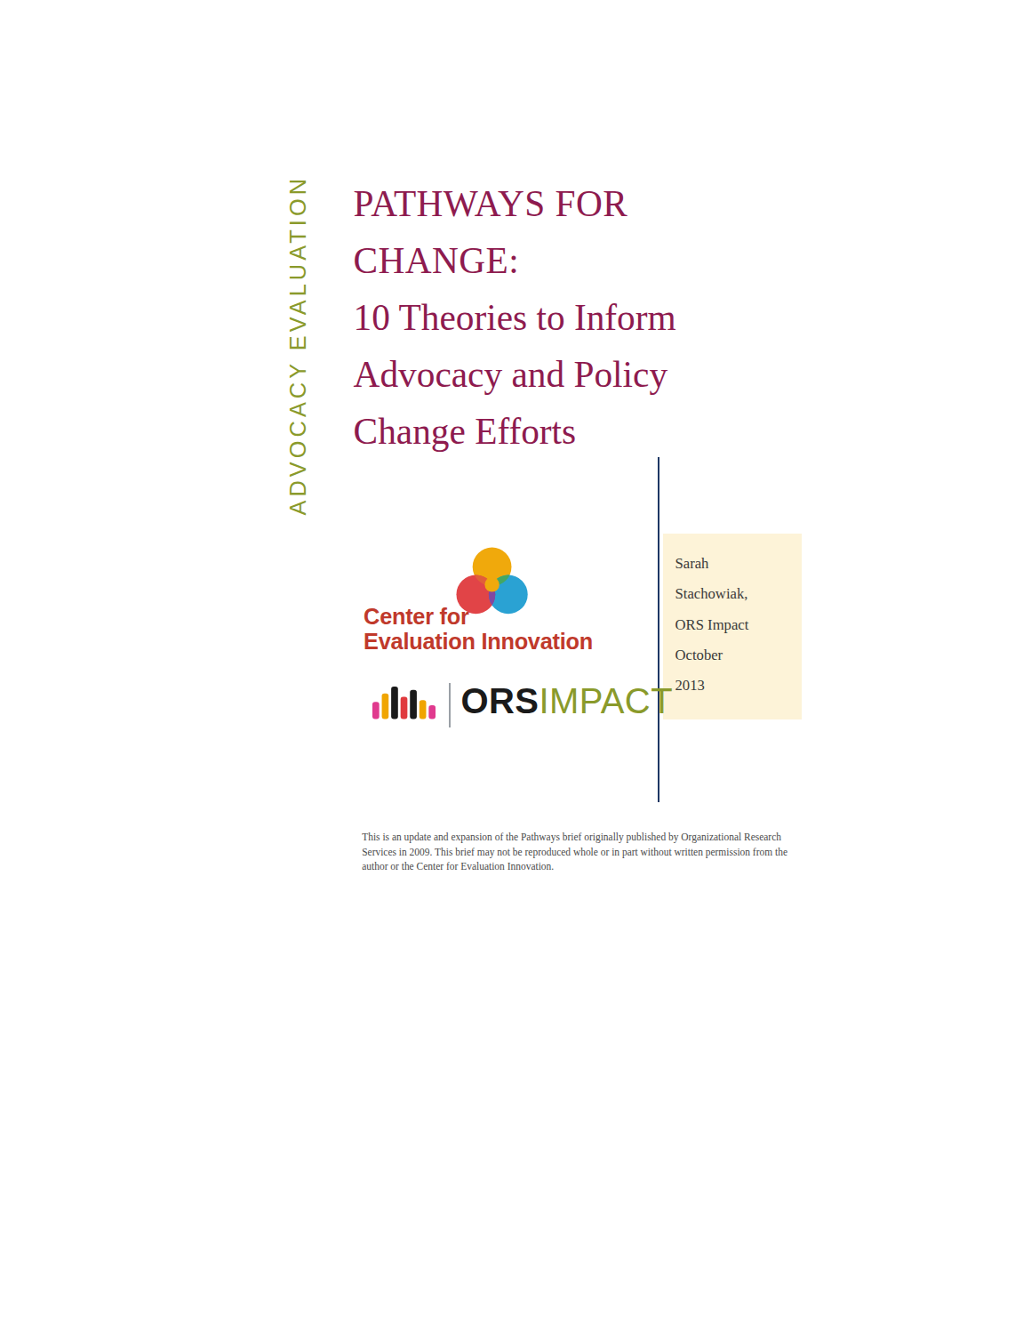ADVOCACY EVALUATION
PATHWAYS FOR CHANGE:
10 Theories to Inform
Advocacy and Policy
Change Efforts
Sarah
Stachowiak,
ORS Impact
October
2013
Center for
Evaluation Innovation
ORS IMPACT
This is an update and expansion of the Pathways brief originally published by Organizational Research Services in 2009. This brief may not be reproduced whole or in part without written permission from the author or the Center for Evaluation Innovation.